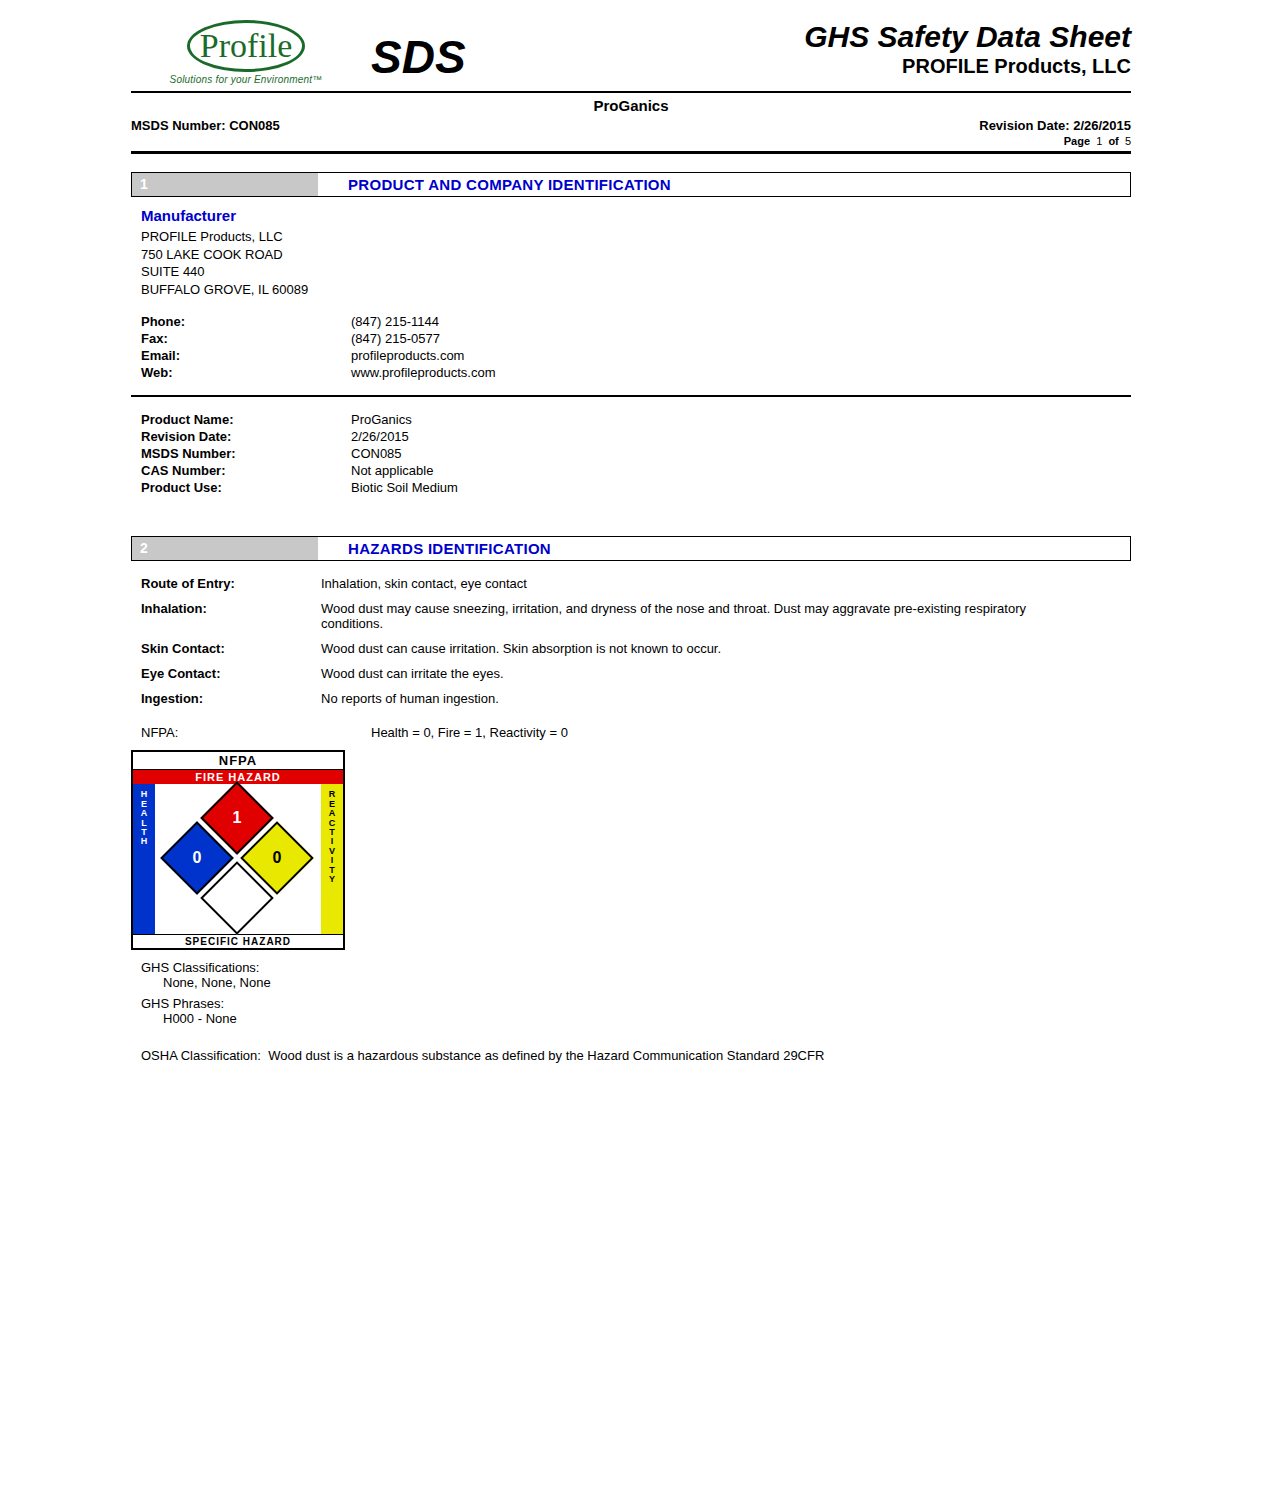Profile
Solutions for your Environment™
SDS
GHS Safety Data Sheet
PROFILE Products, LLC
ProGanics
MSDS Number: CON085
Revision Date: 2/26/2015
Page 1 of 5
1
PRODUCT AND COMPANY IDENTIFICATION
Manufacturer
PROFILE Products, LLC
750 LAKE COOK ROAD
SUITE 440
BUFFALO GROVE, IL 60089
| Phone: | (847) 215-1144 |
| Fax: | (847) 215-0577 |
| Email: | profileproducts.com |
| Web: | www.profileproducts.com |
| Product Name: | ProGanics |
| Revision Date: | 2/26/2015 |
| MSDS Number: | CON085 |
| CAS Number: | Not applicable |
| Product Use: | Biotic Soil Medium |
2
HAZARDS IDENTIFICATION
| Route of Entry: | Inhalation, skin contact, eye contact |
| Inhalation: | Wood dust may cause sneezing, irritation, and dryness of the nose and throat. Dust may aggravate pre-existing respiratory conditions. |
| Skin Contact: | Wood dust can cause irritation. Skin absorption is not known to occur. |
| Eye Contact: | Wood dust can irritate the eyes. |
| Ingestion: | No reports of human ingestion. |
NFPA: Health = 0, Fire = 1, Reactivity = 0
NFPA
FIRE HAZARD
HEALTH
REACTIVITY
1
0
0
SPECIFIC HAZARD
GHS Classifications:
None, None, None
GHS Phrases:
H000 - None
OSHA Classification: Wood dust is a hazardous substance as defined by the Hazard Communication Standard 29CFR